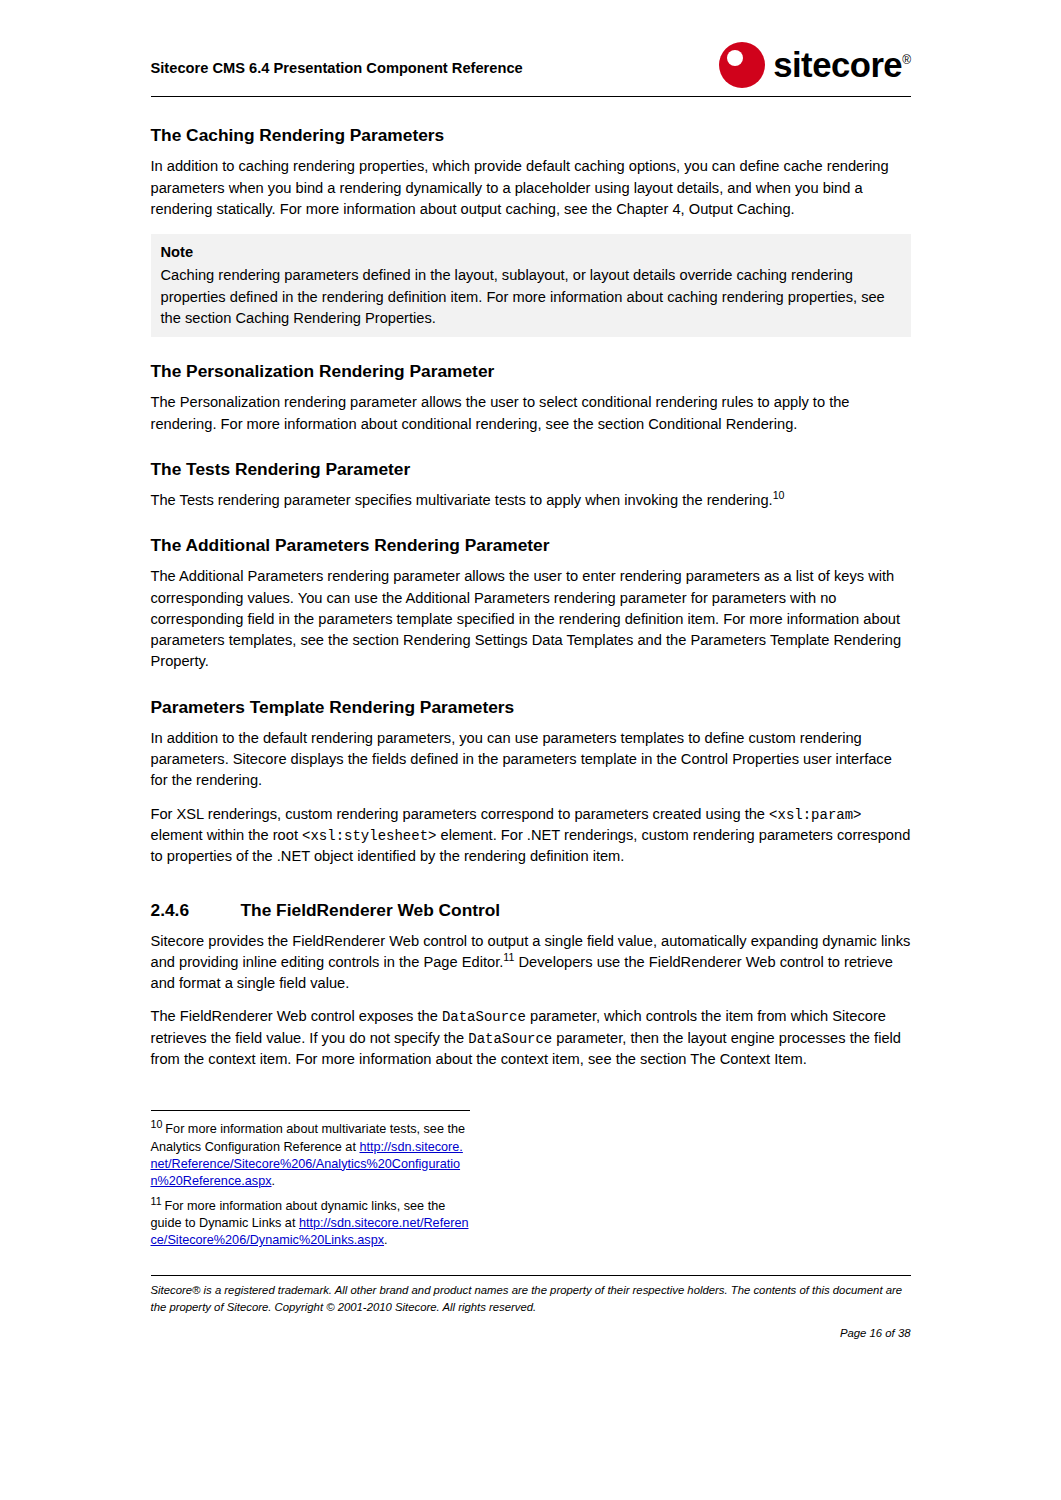Sitecore CMS 6.4 Presentation Component Reference
sitecore®
The Caching Rendering Parameters
In addition to caching rendering properties, which provide default caching options, you can define cache rendering parameters when you bind a rendering dynamically to a placeholder using layout details, and when you bind a rendering statically. For more information about output caching, see the Chapter 4, Output Caching.
Note
Caching rendering parameters defined in the layout, sublayout, or layout details override caching rendering properties defined in the rendering definition item. For more information about caching rendering properties, see the section Caching Rendering Properties.
The Personalization Rendering Parameter
The Personalization rendering parameter allows the user to select conditional rendering rules to apply to the rendering. For more information about conditional rendering, see the section Conditional Rendering.
The Tests Rendering Parameter
The Tests rendering parameter specifies multivariate tests to apply when invoking the rendering.10
The Additional Parameters Rendering Parameter
The Additional Parameters rendering parameter allows the user to enter rendering parameters as a list of keys with corresponding values. You can use the Additional Parameters rendering parameter for parameters with no corresponding field in the parameters template specified in the rendering definition item. For more information about parameters templates, see the section Rendering Settings Data Templates and the Parameters Template Rendering Property.
Parameters Template Rendering Parameters
In addition to the default rendering parameters, you can use parameters templates to define custom rendering parameters. Sitecore displays the fields defined in the parameters template in the Control Properties user interface for the rendering.
For XSL renderings, custom rendering parameters correspond to parameters created using the <xsl:param> element within the root <xsl:stylesheet> element. For .NET renderings, custom rendering parameters correspond to properties of the .NET object identified by the rendering definition item.
2.4.6 The FieldRenderer Web Control
Sitecore provides the FieldRenderer Web control to output a single field value, automatically expanding dynamic links and providing inline editing controls in the Page Editor.11 Developers use the FieldRenderer Web control to retrieve and format a single field value.
The FieldRenderer Web control exposes the DataSource parameter, which controls the item from which Sitecore retrieves the field value. If you do not specify the DataSource parameter, then the layout engine processes the field from the context item. For more information about the context item, see the section The Context Item.
10 For more information about multivariate tests, see the Analytics Configuration Reference at http://sdn.sitecore.net/Reference/Sitecore%206/Analytics%20Configuration%20Reference.aspx.
11 For more information about dynamic links, see the guide to Dynamic Links at http://sdn.sitecore.net/Reference/Sitecore%206/Dynamic%20Links.aspx.
Sitecore® is a registered trademark. All other brand and product names are the property of their respective holders. The contents of this document are the property of Sitecore. Copyright © 2001-2010 Sitecore. All rights reserved.
Page 16 of 38